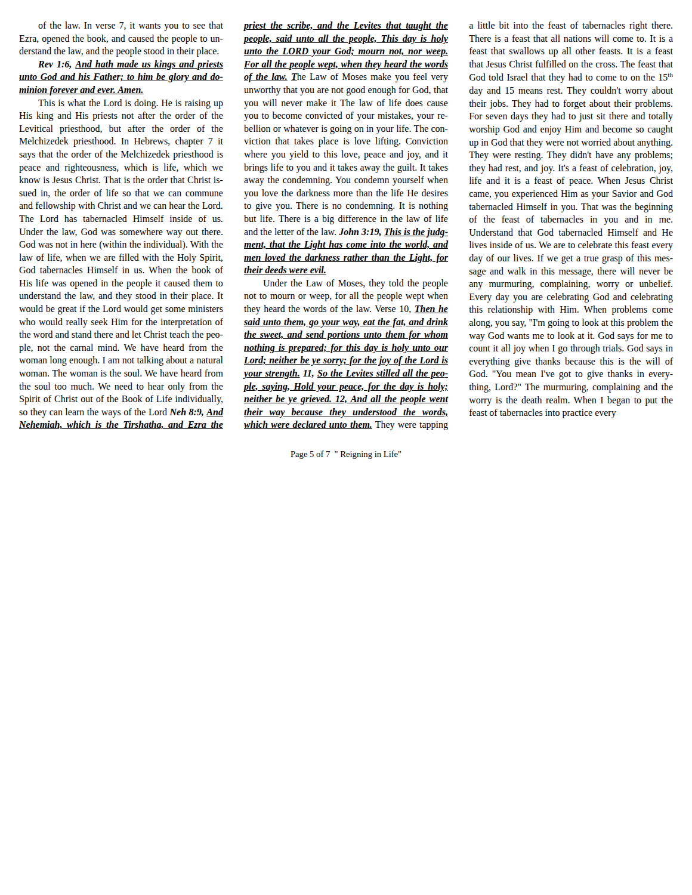of the law. In verse 7, it wants you to see that Ezra, opened the book, and caused the people to understand the law, and the people stood in their place.
Rev 1:6, And hath made us kings and priests unto God and his Father; to him be glory and dominion forever and ever. Amen.
This is what the Lord is doing. He is raising up His king and His priests not after the order of the Levitical priesthood, but after the order of the Melchizedek priesthood. In Hebrews, chapter 7 it says that the order of the Melchizedek priesthood is peace and righteousness, which is life, which we know is Jesus Christ. That is the order that Christ issued in, the order of life so that we can commune and fellowship with Christ and we can hear the Lord. The Lord has tabernacled Himself inside of us. Under the law, God was somewhere way out there. God was not in here (within the individual). With the law of life, when we are filled with the Holy Spirit, God tabernacles Himself in us. When the book of His life was opened in the people it caused them to understand the law, and they stood in their place. It would be great if the Lord would get some ministers who would really seek Him for the interpretation of the word and stand there and let Christ teach the people, not the carnal mind. We have heard from the woman long enough. I am not talking about a natural woman. The woman is the soul. We have heard from the soul too much. We need to hear only from the Spirit of Christ out of the Book of Life individually, so they can learn the ways of the Lord Neh 8:9, And Nehemiah, which is the Tirshatha, and Ezra the priest the scribe, and the Levites that taught the people, said unto all the people, This day is holy unto the LORD your God; mourn not, nor weep. For all the people wept, when they heard the words of the law. The Law of Moses make you feel very unworthy that you are not good enough for God, that you will never make it The law of life does cause you to become convicted of your mistakes, your rebellion or whatever is going on in your life. The conviction that takes place is love lifting. Conviction where you yield to this love, peace and joy, and it brings life to you and it takes away the guilt. It takes away the condemning. You condemn yourself when you love the darkness more than the life He desires to give you. There is no condemning. It is nothing but life. There is a big difference in the law of life and the letter of the law. John 3:19, This is the judgment, that the Light has come into the world, and men loved the darkness rather than the Light, for their deeds were evil.
Under the Law of Moses, they told the people not to mourn or weep, for all the people wept when they heard the words of the law. Verse 10, Then he said unto them, go your way, eat the fat, and drink the sweet, and send portions unto them for whom nothing is prepared; for this day is holy unto our Lord; neither be ye sorry; for the joy of the Lord is your strength. 11, So the Levites stilled all the people, saying, Hold your peace, for the day is holy; neither be ye grieved. 12, And all the people went their way because they understood the words, which were declared unto them. They were tapping a little bit into the feast of tabernacles right there. There is a feast that all nations will come to. It is a feast that swallows up all other feasts. It is a feast that Jesus Christ fulfilled on the cross. The feast that God told Israel that they had to come to on the 15th day and 15 means rest. They couldn't worry about their jobs. They had to forget about their problems. For seven days they had to just sit there and totally worship God and enjoy Him and become so caught up in God that they were not worried about anything. They were resting. They didn't have any problems; they had rest, and joy. It's a feast of celebration, joy, life and it is a feast of peace. When Jesus Christ came, you experienced Him as your Savior and God tabernacled Himself in you. That was the beginning of the feast of tabernacles in you and in me. Understand that God tabernacled Himself and He lives inside of us. We are to celebrate this feast every day of our lives. If we get a true grasp of this message and walk in this message, there will never be any murmuring, complaining, worry or unbelief. Every day you are celebrating God and celebrating this relationship with Him. When problems come along, you say, "I'm going to look at this problem the way God wants me to look at it. God says for me to count it all joy when I go through trials. God says in everything give thanks because this is the will of God. "You mean I've got to give thanks in everything, Lord?" The murmuring, complaining and the worry is the death realm. When I began to put the feast of tabernacles into practice every
Page 5 of 7 " Reigning in Life"